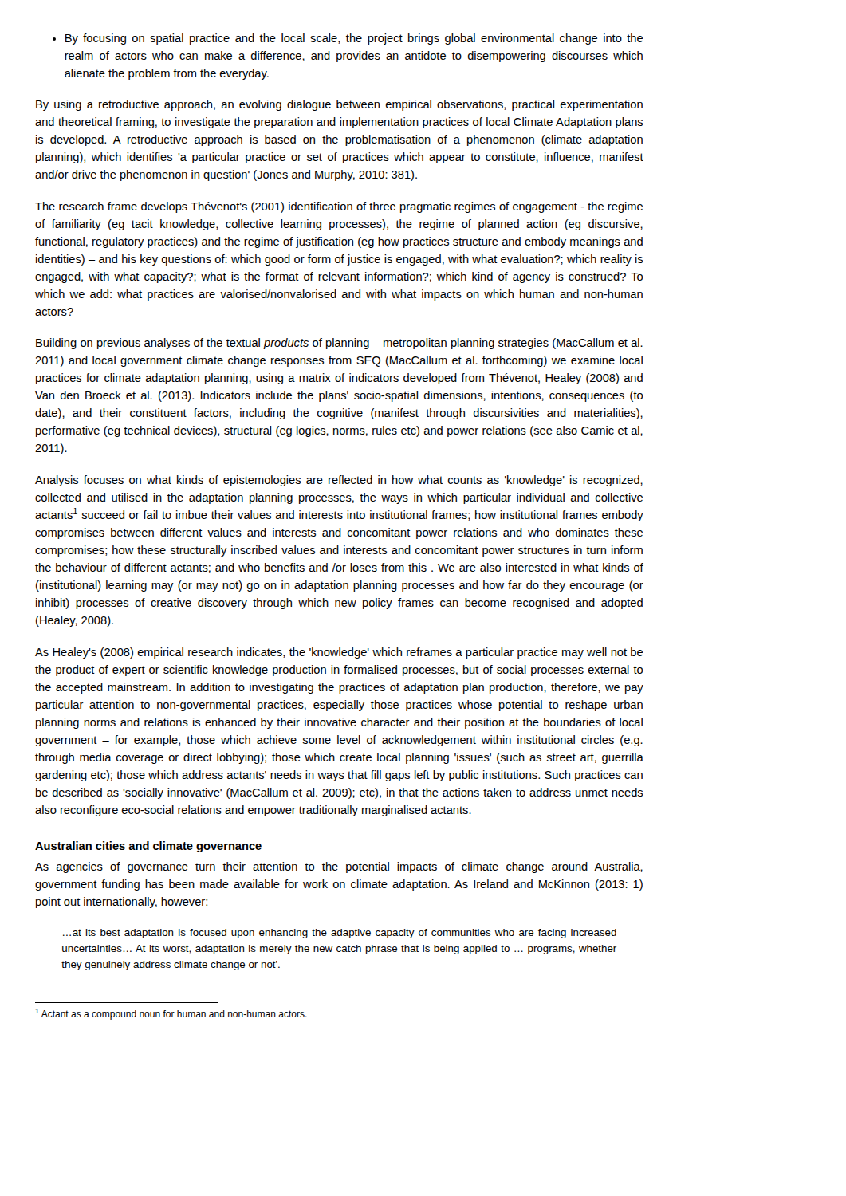By focusing on spatial practice and the local scale, the project brings global environmental change into the realm of actors who can make a difference, and provides an antidote to disempowering discourses which alienate the problem from the everyday.
By using a retroductive approach, an evolving dialogue between empirical observations, practical experimentation and theoretical framing, to investigate the preparation and implementation practices of local Climate Adaptation plans is developed. A retroductive approach is based on the problematisation of a phenomenon (climate adaptation planning), which identifies 'a particular practice or set of practices which appear to constitute, influence, manifest and/or drive the phenomenon in question' (Jones and Murphy, 2010: 381).
The research frame develops Thévenot's (2001) identification of three pragmatic regimes of engagement - the regime of familiarity (eg tacit knowledge, collective learning processes), the regime of planned action (eg discursive, functional, regulatory practices) and the regime of justification (eg how practices structure and embody meanings and identities) – and his key questions of: which good or form of justice is engaged, with what evaluation?; which reality is engaged, with what capacity?; what is the format of relevant information?; which kind of agency is construed? To which we add: what practices are valorised/nonvalorised and with what impacts on which human and non-human actors?
Building on previous analyses of the textual products of planning – metropolitan planning strategies (MacCallum et al. 2011) and local government climate change responses from SEQ (MacCallum et al. forthcoming) we examine local practices for climate adaptation planning, using a matrix of indicators developed from Thévenot, Healey (2008) and Van den Broeck et al. (2013). Indicators include the plans' socio-spatial dimensions, intentions, consequences (to date), and their constituent factors, including the cognitive (manifest through discursivities and materialities), performative (eg technical devices), structural (eg logics, norms, rules etc) and power relations (see also Camic et al, 2011).
Analysis focuses on what kinds of epistemologies are reflected in how what counts as 'knowledge' is recognized, collected and utilised in the adaptation planning processes, the ways in which particular individual and collective actants1 succeed or fail to imbue their values and interests into institutional frames; how institutional frames embody compromises between different values and interests and concomitant power relations and who dominates these compromises; how these structurally inscribed values and interests and concomitant power structures in turn inform the behaviour of different actants; and who benefits and /or loses from this . We are also interested in what kinds of (institutional) learning may (or may not) go on in adaptation planning processes and how far do they encourage (or inhibit) processes of creative discovery through which new policy frames can become recognised and adopted (Healey, 2008).
As Healey's (2008) empirical research indicates, the 'knowledge' which reframes a particular practice may well not be the product of expert or scientific knowledge production in formalised processes, but of social processes external to the accepted mainstream. In addition to investigating the practices of adaptation plan production, therefore, we pay particular attention to non-governmental practices, especially those practices whose potential to reshape urban planning norms and relations is enhanced by their innovative character and their position at the boundaries of local government – for example, those which achieve some level of acknowledgement within institutional circles (e.g. through media coverage or direct lobbying); those which create local planning 'issues' (such as street art, guerrilla gardening etc); those which address actants' needs in ways that fill gaps left by public institutions. Such practices can be described as 'socially innovative' (MacCallum et al. 2009); etc), in that the actions taken to address unmet needs also reconfigure eco-social relations and empower traditionally marginalised actants.
Australian cities and climate governance
As agencies of governance turn their attention to the potential impacts of climate change around Australia, government funding has been made available for work on climate adaptation. As Ireland and McKinnon (2013: 1) point out internationally, however:
…at its best adaptation is focused upon enhancing the adaptive capacity of communities who are facing increased uncertainties… At its worst, adaptation is merely the new catch phrase that is being applied to … programs, whether they genuinely address climate change or not'.
1 Actant as a compound noun for human and non-human actors.